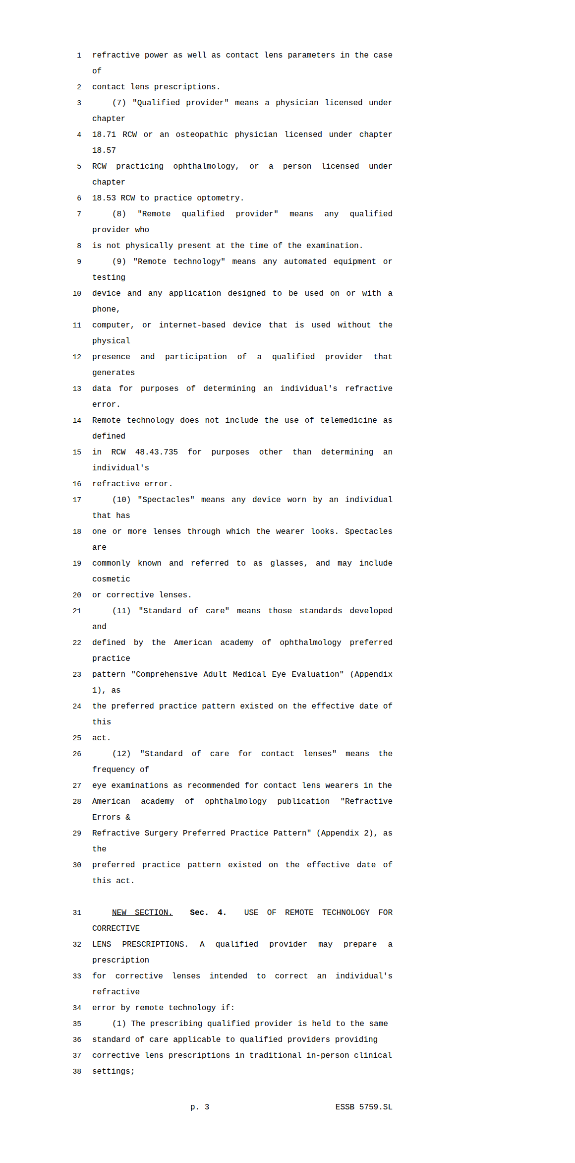1 refractive power as well as contact lens parameters in the case of
2 contact lens prescriptions.
3(7) "Qualified provider" means a physician licensed under chapter
418.71 RCW or an osteopathic physician licensed under chapter 18.57
5 RCW practicing ophthalmology, or a person licensed under chapter
618.53 RCW to practice optometry.
7(8) "Remote qualified provider" means any qualified provider who
8 is not physically present at the time of the examination.
9(9) "Remote technology" means any automated equipment or testing
10 device and any application designed to be used on or with a phone,
11 computer, or internet-based device that is used without the physical
12 presence and participation of a qualified provider that generates
13 data for purposes of determining an individual's refractive error.
14 Remote technology does not include the use of telemedicine as defined
15 in RCW 48.43.735 for purposes other than determining an individual's
16 refractive error.
17(10) "Spectacles" means any device worn by an individual that has
18 one or more lenses through which the wearer looks. Spectacles are
19 commonly known and referred to as glasses, and may include cosmetic
20 or corrective lenses.
21(11) "Standard of care" means those standards developed and
22 defined by the American academy of ophthalmology preferred practice
23 pattern "Comprehensive Adult Medical Eye Evaluation" (Appendix 1), as
24 the preferred practice pattern existed on the effective date of this
25 act.
26(12) "Standard of care for contact lenses" means the frequency of
27 eye examinations as recommended for contact lens wearers in the
28 American academy of ophthalmology publication "Refractive Errors &
29 Refractive Surgery Preferred Practice Pattern" (Appendix 2), as the
30 preferred practice pattern existed on the effective date of this act.
31 NEW SECTION. Sec. 4. USE OF REMOTE TECHNOLOGY FOR CORRECTIVE
32 LENS PRESCRIPTIONS. A qualified provider may prepare a prescription
33 for corrective lenses intended to correct an individual's refractive
34 error by remote technology if:
35(1) The prescribing qualified provider is held to the same
36 standard of care applicable to qualified providers providing
37 corrective lens prescriptions in traditional in-person clinical
38 settings;
p. 3 ESSB 5759.SL